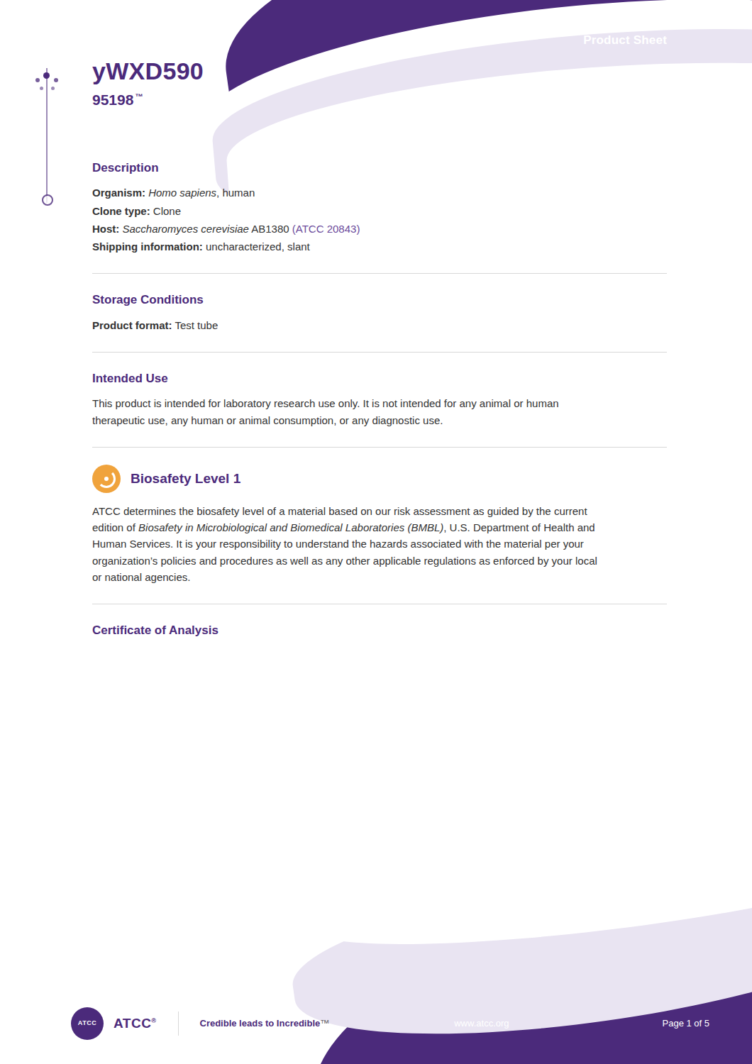Product Sheet
yWXD590
95198™
Description
Organism: Homo sapiens, human
Clone type: Clone
Host: Saccharomyces cerevisiae AB1380 (ATCC 20843)
Shipping information: uncharacterized, slant
Storage Conditions
Product format: Test tube
Intended Use
This product is intended for laboratory research use only. It is not intended for any animal or human therapeutic use, any human or animal consumption, or any diagnostic use.
Biosafety Level 1
ATCC determines the biosafety level of a material based on our risk assessment as guided by the current edition of Biosafety in Microbiological and Biomedical Laboratories (BMBL), U.S. Department of Health and Human Services. It is your responsibility to understand the hazards associated with the material per your organization’s policies and procedures as well as any other applicable regulations as enforced by your local or national agencies.
Certificate of Analysis
ATCC
ATCC®
Credible leads to Incredible™
www.atcc.org
Page 1 of 5